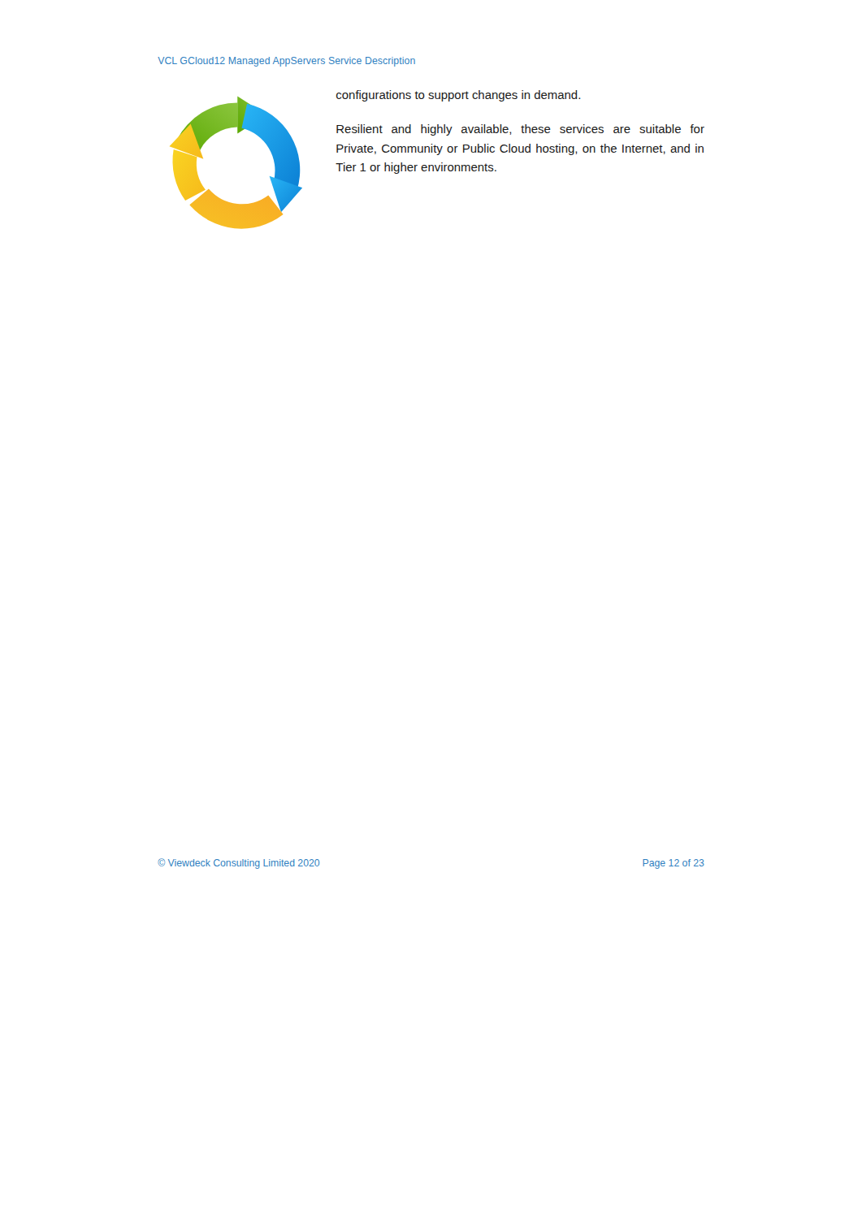VCL GCloud12 Managed AppServers Service Description
configurations to support changes in demand.
Resilient and highly available, these services are suitable for Private, Community or Public Cloud hosting, on the Internet, and in Tier 1 or higher environments.
© Viewdeck Consulting Limited 2020
Page 12 of 23